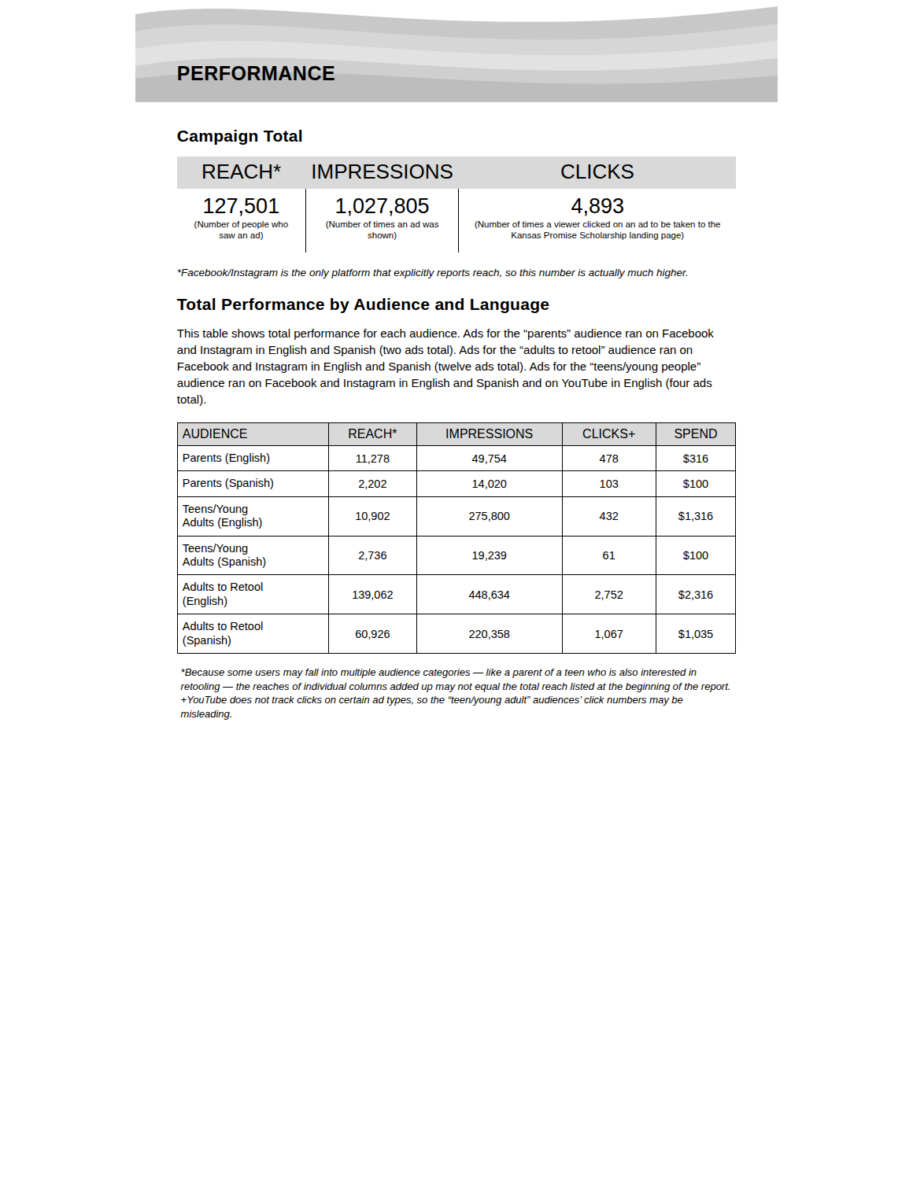PERFORMANCE
Campaign Total
| REACH* | IMPRESSIONS | CLICKS |
| --- | --- | --- |
| 127,501 (Number of people who saw an ad) | 1,027,805 (Number of times an ad was shown) | 4,893 (Number of times a viewer clicked on an ad to be taken to the Kansas Promise Scholarship landing page) |
*Facebook/Instagram is the only platform that explicitly reports reach, so this number is actually much higher.
Total Performance by Audience and Language
This table shows total performance for each audience. Ads for the “parents” audience ran on Facebook and Instagram in English and Spanish (two ads total). Ads for the “adults to retool” audience ran on Facebook and Instagram in English and Spanish (twelve ads total). Ads for the “teens/young people” audience ran on Facebook and Instagram in English and Spanish and on YouTube in English (four ads total).
| AUDIENCE | REACH* | IMPRESSIONS | CLICKS+ | SPEND |
| --- | --- | --- | --- | --- |
| Parents (English) | 11,278 | 49,754 | 478 | $316 |
| Parents (Spanish) | 2,202 | 14,020 | 103 | $100 |
| Teens/Young Adults (English) | 10,902 | 275,800 | 432 | $1,316 |
| Teens/Young Adults (Spanish) | 2,736 | 19,239 | 61 | $100 |
| Adults to Retool (English) | 139,062 | 448,634 | 2,752 | $2,316 |
| Adults to Retool (Spanish) | 60,926 | 220,358 | 1,067 | $1,035 |
*Because some users may fall into multiple audience categories — like a parent of a teen who is also interested in retooling — the reaches of individual columns added up may not equal the total reach listed at the beginning of the report.
+YouTube does not track clicks on certain ad types, so the “teen/young adult” audiences’ click numbers may be misleading.